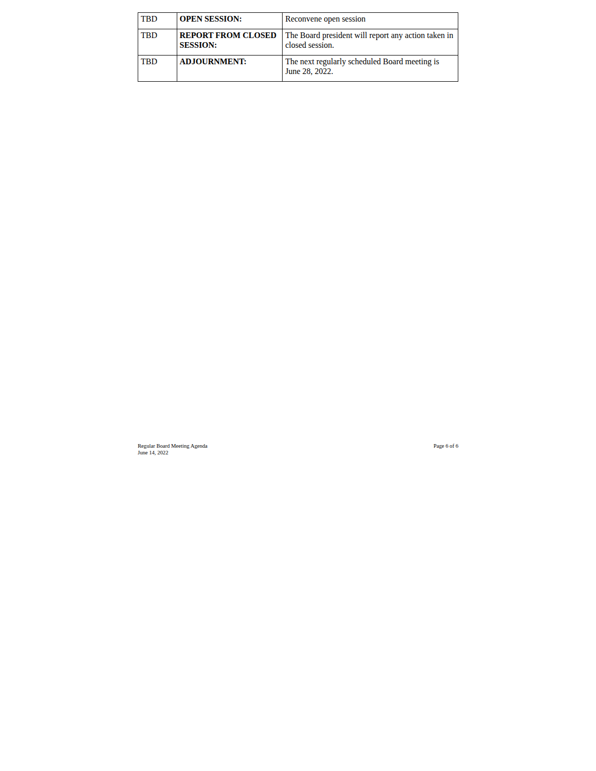| TBD | OPEN SESSION: | Reconvene open session |
| TBD | REPORT FROM CLOSED SESSION: | The Board president will report any action taken in closed session. |
| TBD | ADJOURNMENT: | The next regularly scheduled Board meeting is June 28, 2022. |
Regular Board Meeting Agenda
June 14, 2022
Page 6 of 6